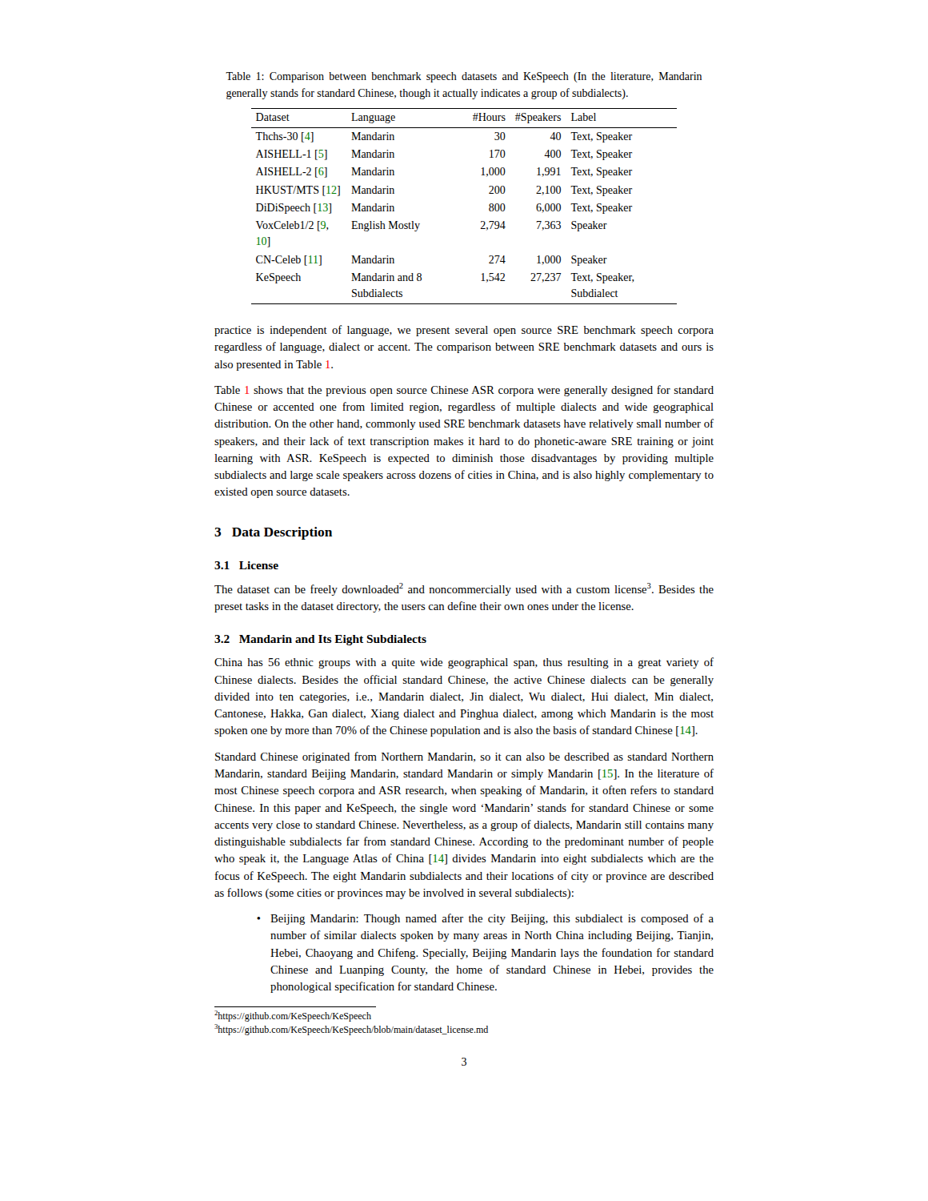Table 1: Comparison between benchmark speech datasets and KeSpeech (In the literature, Mandarin generally stands for standard Chinese, though it actually indicates a group of subdialects).
| Dataset | Language | #Hours | #Speakers | Label |
| --- | --- | --- | --- | --- |
| Thchs-30 [ 4 ] | Mandarin | 30 | 40 | Text, Speaker |
| AISHELL-1 [ 5 ] | Mandarin | 170 | 400 | Text, Speaker |
| AISHELL-2 [ 6 ] | Mandarin | 1,000 | 1,991 | Text, Speaker |
| HKUST/MTS [ 12 ] | Mandarin | 200 | 2,100 | Text, Speaker |
| DiDiSpeech [ 13 ] | Mandarin | 800 | 6,000 | Text, Speaker |
| VoxCeleb1/2 [ 9 , 10 ] | English Mostly | 2,794 | 7,363 | Speaker |
| CN-Celeb [ 11 ] | Mandarin | 274 | 1,000 | Speaker |
| KeSpeech | Mandarin and 8 Subdialects | 1,542 | 27,237 | Text, Speaker, Subdialect |
practice is independent of language, we present several open source SRE benchmark speech corpora regardless of language, dialect or accent. The comparison between SRE benchmark datasets and ours is also presented in Table 1.
Table 1 shows that the previous open source Chinese ASR corpora were generally designed for standard Chinese or accented one from limited region, regardless of multiple dialects and wide geographical distribution. On the other hand, commonly used SRE benchmark datasets have relatively small number of speakers, and their lack of text transcription makes it hard to do phonetic-aware SRE training or joint learning with ASR. KeSpeech is expected to diminish those disadvantages by providing multiple subdialects and large scale speakers across dozens of cities in China, and is also highly complementary to existed open source datasets.
3 Data Description
3.1 License
The dataset can be freely downloaded2 and noncommercially used with a custom license3. Besides the preset tasks in the dataset directory, the users can define their own ones under the license.
3.2 Mandarin and Its Eight Subdialects
China has 56 ethnic groups with a quite wide geographical span, thus resulting in a great variety of Chinese dialects. Besides the official standard Chinese, the active Chinese dialects can be generally divided into ten categories, i.e., Mandarin dialect, Jin dialect, Wu dialect, Hui dialect, Min dialect, Cantonese, Hakka, Gan dialect, Xiang dialect and Pinghua dialect, among which Mandarin is the most spoken one by more than 70% of the Chinese population and is also the basis of standard Chinese [14].
Standard Chinese originated from Northern Mandarin, so it can also be described as standard Northern Mandarin, standard Beijing Mandarin, standard Mandarin or simply Mandarin [15]. In the literature of most Chinese speech corpora and ASR research, when speaking of Mandarin, it often refers to standard Chinese. In this paper and KeSpeech, the single word ‘Mandarin’ stands for standard Chinese or some accents very close to standard Chinese. Nevertheless, as a group of dialects, Mandarin still contains many distinguishable subdialects far from standard Chinese. According to the predominant number of people who speak it, the Language Atlas of China [14] divides Mandarin into eight subdialects which are the focus of KeSpeech. The eight Mandarin subdialects and their locations of city or province are described as follows (some cities or provinces may be involved in several subdialects):
Beijing Mandarin: Though named after the city Beijing, this subdialect is composed of a number of similar dialects spoken by many areas in North China including Beijing, Tianjin, Hebei, Chaoyang and Chifeng. Specially, Beijing Mandarin lays the foundation for standard Chinese and Luanping County, the home of standard Chinese in Hebei, provides the phonological specification for standard Chinese.
2https://github.com/KeSpeech/KeSpeech
3https://github.com/KeSpeech/KeSpeech/blob/main/dataset_license.md
3